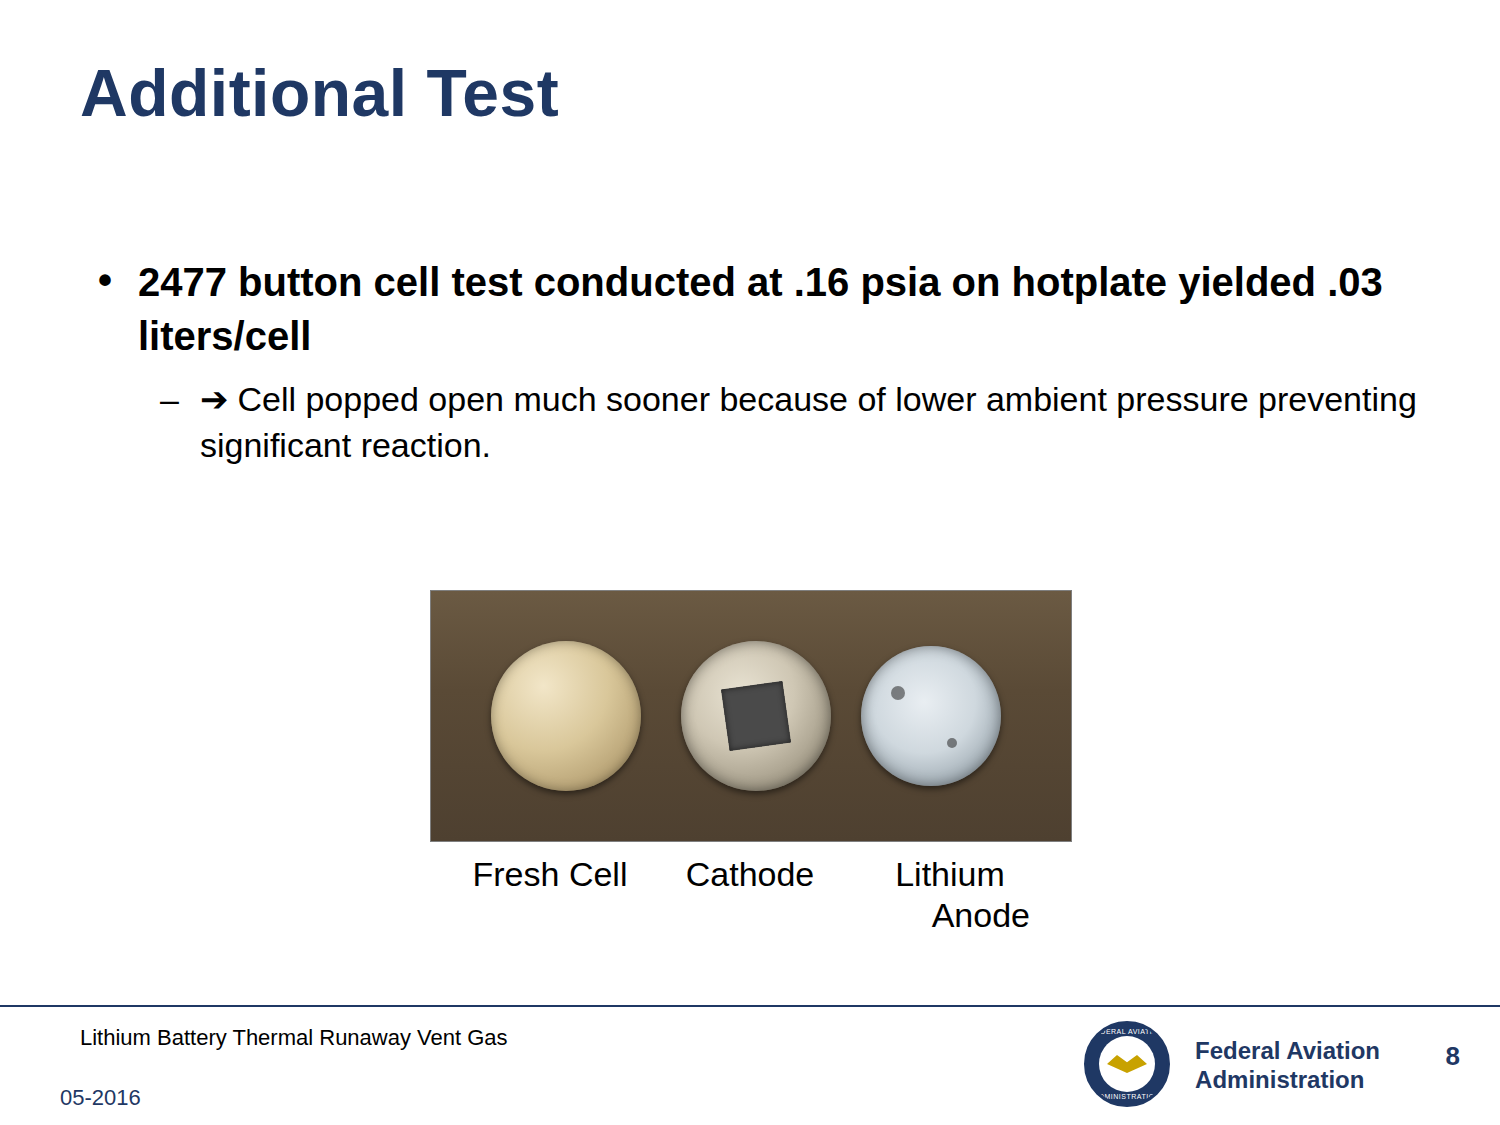Additional Test
2477 button cell test conducted at .16 psia on hotplate yielded .03 liters/cell
➔ Cell popped open much sooner because of lower ambient pressure preventing significant reaction.
Fresh Cell
Cathode
Lithium
Anode
Lithium Battery Thermal Runaway Vent Gas
05-2016
FEDERAL AVIATION ADMINISTRATION
Federal Aviation
Administration
8